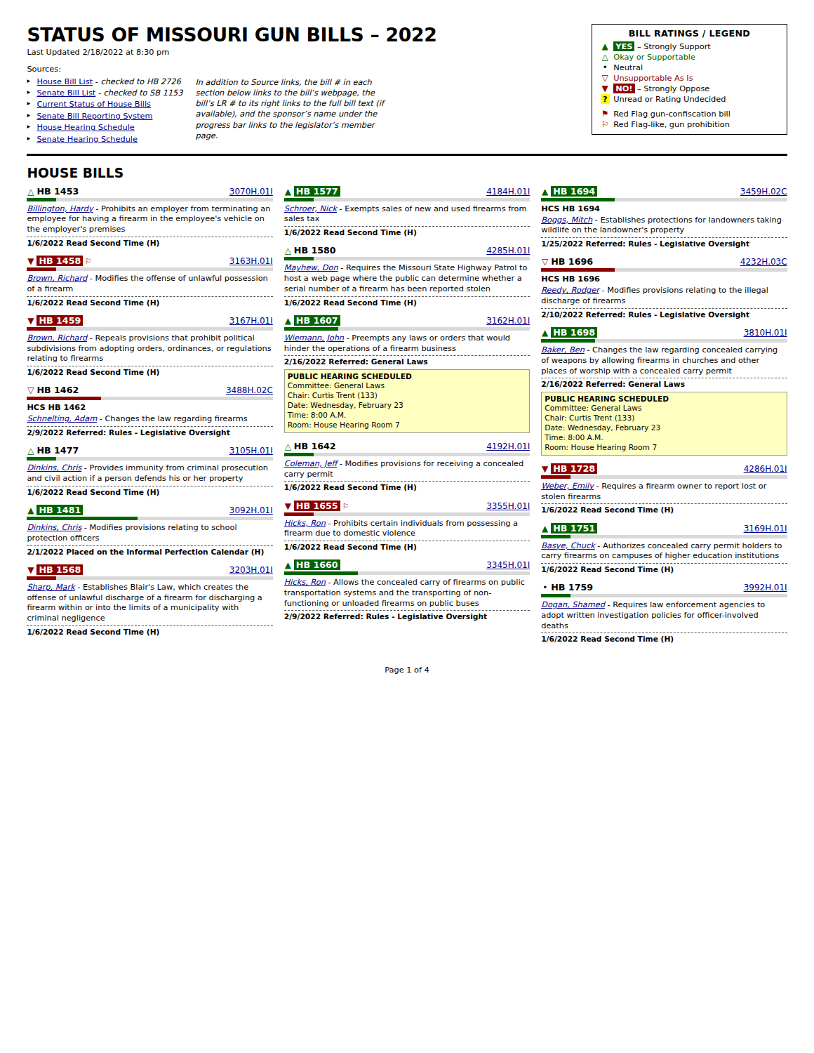STATUS OF MISSOURI GUN BILLS – 2022
Last Updated 2/18/2022 at 8:30 pm
Sources:
House Bill List - checked to HB 2726
Senate Bill List - checked to SB 1153
Current Status of House Bills
Senate Bill Reporting System
House Hearing Schedule
Senate Hearing Schedule
In addition to Source links, the bill # in each section below links to the bill’s webpage, the bill’s LR # to its right links to the full bill text (if available), and the sponsor’s name under the progress bar links to the legislator’s member page.
BILL RATINGS / LEGEND
| ▲ | YES – Strongly Support |
| △ | Okay or Supportable |
| • | Neutral |
| ▽ | Unsupportable As Is |
| ▼ | NO! – Strongly Oppose |
| ? | Unread or Rating Undecided |
| ⚑ | Red Flag gun-confiscation bill |
| ⚐ | Red Flag-like, gun prohibition |
HOUSE BILLS
△HB 1453
3070H.01I
Billington, Hardy - Prohibits an employer from terminating an employee for having a firearm in the employee's vehicle on the employer's premises
1/6/2022 Read Second Time (H)
▼HB 1458⚐
3163H.01I
Brown, Richard - Modifies the offense of unlawful possession of a firearm
1/6/2022 Read Second Time (H)
▼HB 1459
3167H.01I
Brown, Richard - Repeals provisions that prohibit political subdivisions from adopting orders, ordinances, or regulations relating to firearms
1/6/2022 Read Second Time (H)
▽HB 1462
3488H.02C
HCS HB 1462
Schnelting, Adam - Changes the law regarding firearms
2/9/2022 Referred: Rules - Legislative Oversight
△HB 1477
3105H.01I
Dinkins, Chris - Provides immunity from criminal prosecution and civil action if a person defends his or her property
1/6/2022 Read Second Time (H)
▲HB 1481
3092H.01I
Dinkins, Chris - Modifies provisions relating to school protection officers
2/1/2022 Placed on the Informal Perfection Calendar (H)
▼HB 1568
3203H.01I
Sharp, Mark - Establishes Blair's Law, which creates the offense of unlawful discharge of a firearm for discharging a firearm within or into the limits of a municipality with criminal negligence
1/6/2022 Read Second Time (H)
▲HB 1577
4184H.01I
Schroer, Nick - Exempts sales of new and used firearms from sales tax
1/6/2022 Read Second Time (H)
△HB 1580
4285H.01I
Mayhew, Don - Requires the Missouri State Highway Patrol to host a web page where the public can determine whether a serial number of a firearm has been reported stolen
1/6/2022 Read Second Time (H)
▲HB 1607
3162H.01I
Wiemann, John - Preempts any laws or orders that would hinder the operations of a firearm business
2/16/2022 Referred: General Laws
PUBLIC HEARING SCHEDULED
Committee: General Laws
Chair: Curtis Trent (133)
Date: Wednesday, February 23
Time: 8:00 A.M.
Room: House Hearing Room 7
△HB 1642
4192H.01I
Coleman, Jeff - Modifies provisions for receiving a concealed carry permit
1/6/2022 Read Second Time (H)
▼HB 1655⚐
3355H.01I
Hicks, Ron - Prohibits certain individuals from possessing a firearm due to domestic violence
1/6/2022 Read Second Time (H)
▲HB 1660
3345H.01I
Hicks, Ron - Allows the concealed carry of firearms on public transportation systems and the transporting of non-functioning or unloaded firearms on public buses
2/9/2022 Referred: Rules - Legislative Oversight
▲HB 1694
3459H.02C
HCS HB 1694
Boggs, Mitch - Establishes protections for landowners taking wildlife on the landowner's property
1/25/2022 Referred: Rules - Legislative Oversight
▽HB 1696
4232H.03C
HCS HB 1696
Reedy, Rodger - Modifies provisions relating to the illegal discharge of firearms
2/10/2022 Referred: Rules - Legislative Oversight
▲HB 1698
3810H.01I
Baker, Ben - Changes the law regarding concealed carrying of weapons by allowing firearms in churches and other places of worship with a concealed carry permit
2/16/2022 Referred: General Laws
PUBLIC HEARING SCHEDULED
Committee: General Laws
Chair: Curtis Trent (133)
Date: Wednesday, February 23
Time: 8:00 A.M.
Room: House Hearing Room 7
▼HB 1728
4286H.01I
Weber, Emily - Requires a firearm owner to report lost or stolen firearms
1/6/2022 Read Second Time (H)
▲HB 1751
3169H.01I
Basye, Chuck - Authorizes concealed carry permit holders to carry firearms on campuses of higher education institutions
1/6/2022 Read Second Time (H)
•HB 1759
3992H.01I
Dogan, Shamed - Requires law enforcement agencies to adopt written investigation policies for officer-involved deaths
1/6/2022 Read Second Time (H)
Page 1 of 4